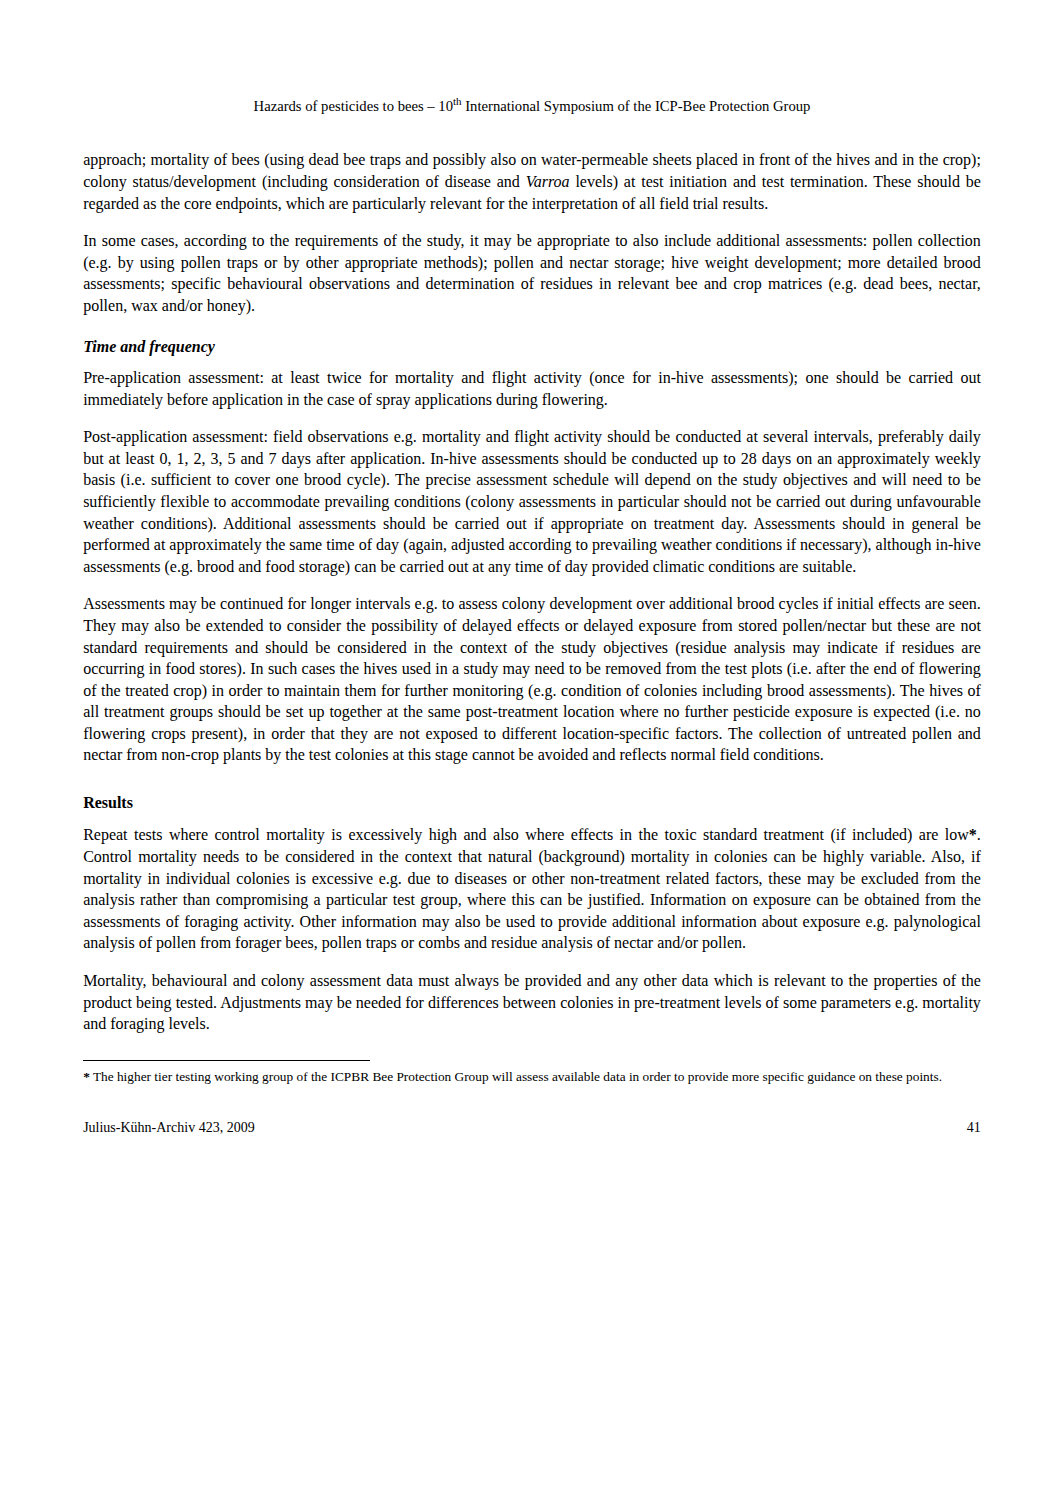Hazards of pesticides to bees – 10th International Symposium of the ICP-Bee Protection Group
approach; mortality of bees (using dead bee traps and possibly also on water-permeable sheets placed in front of the hives and in the crop); colony status/development (including consideration of disease and Varroa levels) at test initiation and test termination. These should be regarded as the core endpoints, which are particularly relevant for the interpretation of all field trial results.
In some cases, according to the requirements of the study, it may be appropriate to also include additional assessments: pollen collection (e.g. by using pollen traps or by other appropriate methods); pollen and nectar storage; hive weight development; more detailed brood assessments; specific behavioural observations and determination of residues in relevant bee and crop matrices (e.g. dead bees, nectar, pollen, wax and/or honey).
Time and frequency
Pre-application assessment: at least twice for mortality and flight activity (once for in-hive assessments); one should be carried out immediately before application in the case of spray applications during flowering.
Post-application assessment: field observations e.g. mortality and flight activity should be conducted at several intervals, preferably daily but at least 0, 1, 2, 3, 5 and 7 days after application. In-hive assessments should be conducted up to 28 days on an approximately weekly basis (i.e. sufficient to cover one brood cycle). The precise assessment schedule will depend on the study objectives and will need to be sufficiently flexible to accommodate prevailing conditions (colony assessments in particular should not be carried out during unfavourable weather conditions). Additional assessments should be carried out if appropriate on treatment day. Assessments should in general be performed at approximately the same time of day (again, adjusted according to prevailing weather conditions if necessary), although in-hive assessments (e.g. brood and food storage) can be carried out at any time of day provided climatic conditions are suitable.
Assessments may be continued for longer intervals e.g. to assess colony development over additional brood cycles if initial effects are seen. They may also be extended to consider the possibility of delayed effects or delayed exposure from stored pollen/nectar but these are not standard requirements and should be considered in the context of the study objectives (residue analysis may indicate if residues are occurring in food stores). In such cases the hives used in a study may need to be removed from the test plots (i.e. after the end of flowering of the treated crop) in order to maintain them for further monitoring (e.g. condition of colonies including brood assessments). The hives of all treatment groups should be set up together at the same post-treatment location where no further pesticide exposure is expected (i.e. no flowering crops present), in order that they are not exposed to different location-specific factors. The collection of untreated pollen and nectar from non-crop plants by the test colonies at this stage cannot be avoided and reflects normal field conditions.
Results
Repeat tests where control mortality is excessively high and also where effects in the toxic standard treatment (if included) are low*. Control mortality needs to be considered in the context that natural (background) mortality in colonies can be highly variable. Also, if mortality in individual colonies is excessive e.g. due to diseases or other non-treatment related factors, these may be excluded from the analysis rather than compromising a particular test group, where this can be justified. Information on exposure can be obtained from the assessments of foraging activity. Other information may also be used to provide additional information about exposure e.g. palynological analysis of pollen from forager bees, pollen traps or combs and residue analysis of nectar and/or pollen.
Mortality, behavioural and colony assessment data must always be provided and any other data which is relevant to the properties of the product being tested. Adjustments may be needed for differences between colonies in pre-treatment levels of some parameters e.g. mortality and foraging levels.
* The higher tier testing working group of the ICPBR Bee Protection Group will assess available data in order to provide more specific guidance on these points.
Julius-Kühn-Archiv 423, 2009 41